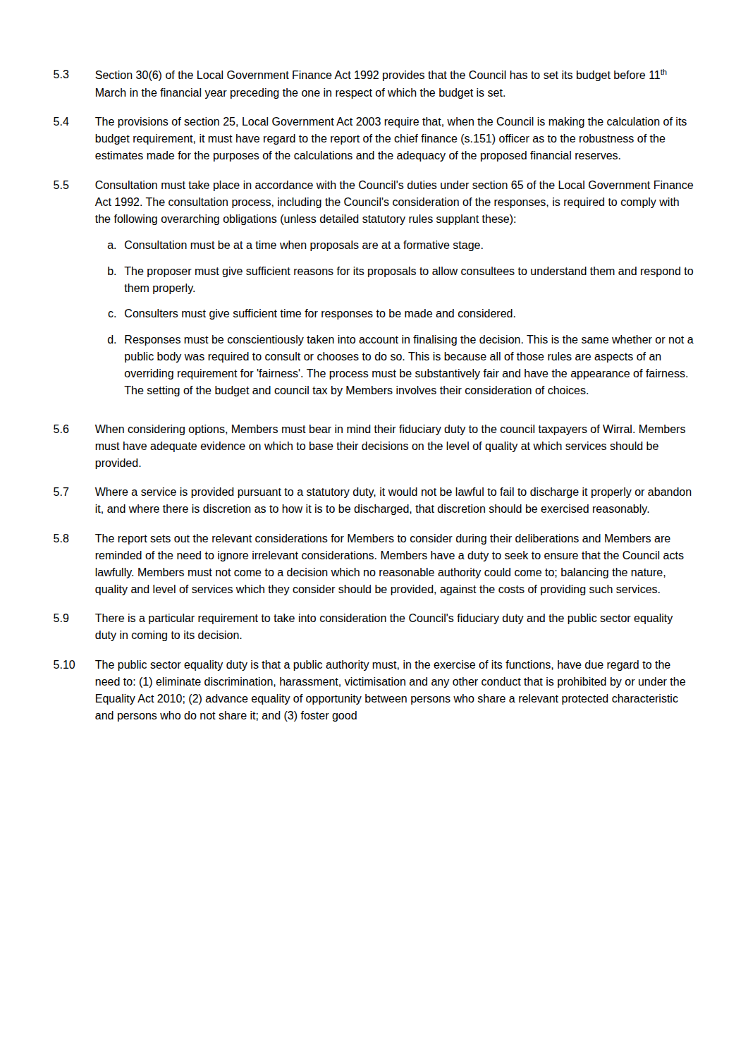5.3
Section 30(6) of the Local Government Finance Act 1992 provides that the Council has to set its budget before 11th March in the financial year preceding the one in respect of which the budget is set.
5.4
The provisions of section 25, Local Government Act 2003 require that, when the Council is making the calculation of its budget requirement, it must have regard to the report of the chief finance (s.151) officer as to the robustness of the estimates made for the purposes of the calculations and the adequacy of the proposed financial reserves.
5.5
Consultation must take place in accordance with the Council's duties under section 65 of the Local Government Finance Act 1992. The consultation process, including the Council's consideration of the responses, is required to comply with the following overarching obligations (unless detailed statutory rules supplant these):
Consultation must be at a time when proposals are at a formative stage.
The proposer must give sufficient reasons for its proposals to allow consultees to understand them and respond to them properly.
Consulters must give sufficient time for responses to be made and considered.
Responses must be conscientiously taken into account in finalising the decision. This is the same whether or not a public body was required to consult or chooses to do so. This is because all of those rules are aspects of an overriding requirement for 'fairness'. The process must be substantively fair and have the appearance of fairness. The setting of the budget and council tax by Members involves their consideration of choices.
5.6
When considering options, Members must bear in mind their fiduciary duty to the council taxpayers of Wirral. Members must have adequate evidence on which to base their decisions on the level of quality at which services should be provided.
5.7
Where a service is provided pursuant to a statutory duty, it would not be lawful to fail to discharge it properly or abandon it, and where there is discretion as to how it is to be discharged, that discretion should be exercised reasonably.
5.8
The report sets out the relevant considerations for Members to consider during their deliberations and Members are reminded of the need to ignore irrelevant considerations. Members have a duty to seek to ensure that the Council acts lawfully. Members must not come to a decision which no reasonable authority could come to; balancing the nature, quality and level of services which they consider should be provided, against the costs of providing such services.
5.9
There is a particular requirement to take into consideration the Council's fiduciary duty and the public sector equality duty in coming to its decision.
5.10
The public sector equality duty is that a public authority must, in the exercise of its functions, have due regard to the need to: (1) eliminate discrimination, harassment, victimisation and any other conduct that is prohibited by or under the Equality Act 2010; (2) advance equality of opportunity between persons who share a relevant protected characteristic and persons who do not share it; and (3) foster good